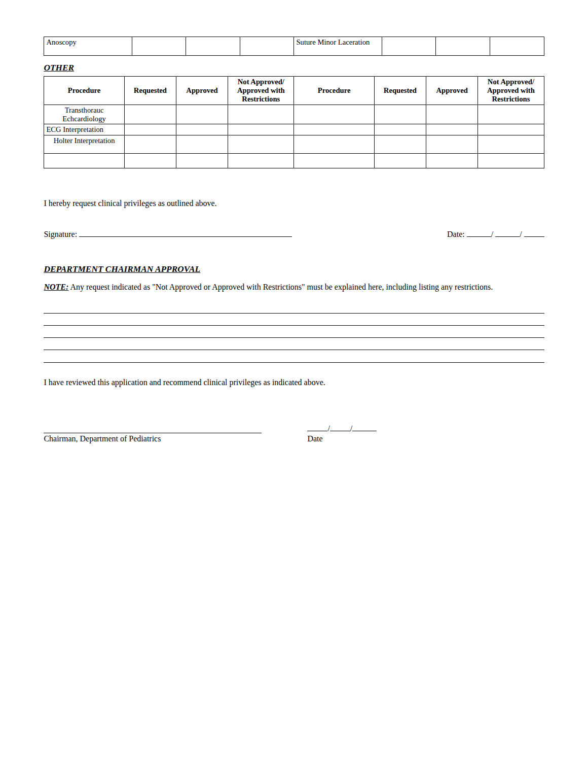| Anoscopy | | | | Suture Minor Laceration | | | |
OTHER
| Procedure | Requested | Approved | Not Approved/ Approved with Restrictions | Procedure | Requested | Approved | Not Approved/ Approved with Restrictions |
| --- | --- | --- | --- | --- | --- | --- | --- |
| Transthorauc Echcardiology | | | | | | | |
| ECG Interpretation | | | | | | | |
| Holter Interpretation | | | | | | | |
I hereby request clinical privileges as outlined above.
Signature:
Date: / /
DEPARTMENT CHAIRMAN APPROVAL
NOTE: Any request indicated as "Not Approved or Approved with Restrictions" must be explained here, including listing any restrictions.
I have reviewed this application and recommend clinical privileges as indicated above.
Chairman, Department of Pediatrics
/ /
Date